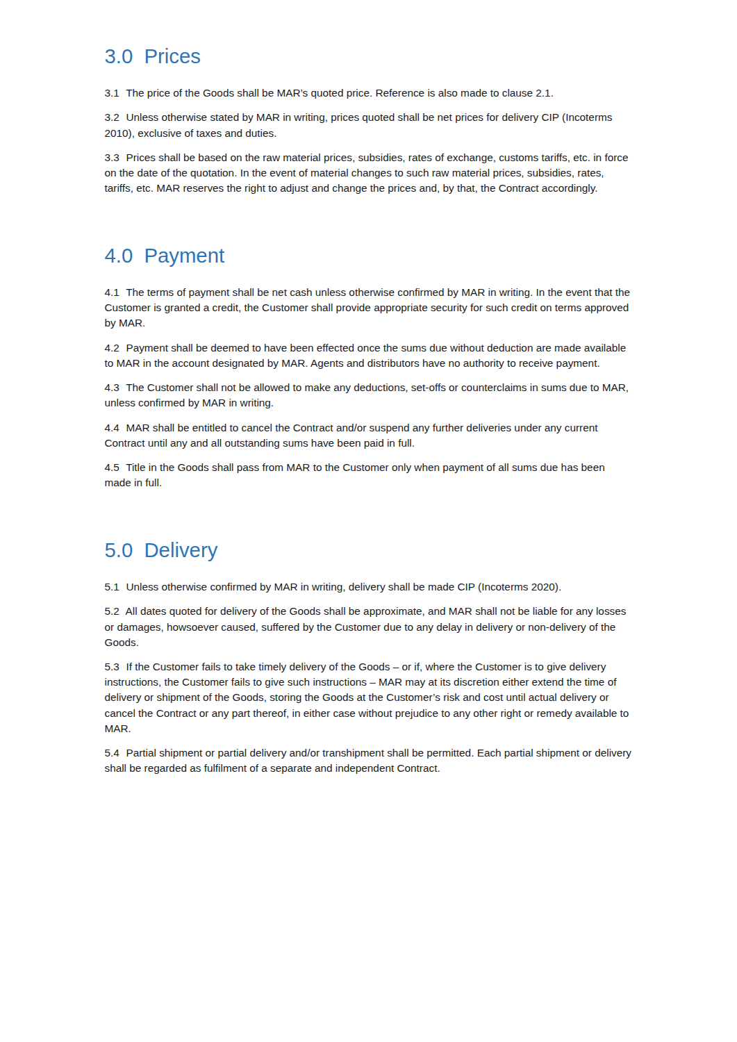3.0 Prices
3.1 The price of the Goods shall be MAR’s quoted price. Reference is also made to clause 2.1.
3.2 Unless otherwise stated by MAR in writing, prices quoted shall be net prices for delivery CIP (Incoterms 2010), exclusive of taxes and duties.
3.3 Prices shall be based on the raw material prices, subsidies, rates of exchange, customs tariffs, etc. in force on the date of the quotation. In the event of material changes to such raw material prices, subsidies, rates, tariffs, etc. MAR reserves the right to adjust and change the prices and, by that, the Contract accordingly.
4.0 Payment
4.1 The terms of payment shall be net cash unless otherwise confirmed by MAR in writing. In the event that the Customer is granted a credit, the Customer shall provide appropriate security for such credit on terms approved by MAR.
4.2 Payment shall be deemed to have been effected once the sums due without deduction are made available to MAR in the account designated by MAR. Agents and distributors have no authority to receive payment.
4.3 The Customer shall not be allowed to make any deductions, set-offs or counterclaims in sums due to MAR, unless confirmed by MAR in writing.
4.4 MAR shall be entitled to cancel the Contract and/or suspend any further deliveries under any current Contract until any and all outstanding sums have been paid in full.
4.5 Title in the Goods shall pass from MAR to the Customer only when payment of all sums due has been made in full.
5.0 Delivery
5.1 Unless otherwise confirmed by MAR in writing, delivery shall be made CIP (Incoterms 2020).
5.2 All dates quoted for delivery of the Goods shall be approximate, and MAR shall not be liable for any losses or damages, howsoever caused, suffered by the Customer due to any delay in delivery or non-delivery of the Goods.
5.3 If the Customer fails to take timely delivery of the Goods – or if, where the Customer is to give delivery instructions, the Customer fails to give such instructions – MAR may at its discretion either extend the time of delivery or shipment of the Goods, storing the Goods at the Customer’s risk and cost until actual delivery or cancel the Contract or any part thereof, in either case without prejudice to any other right or remedy available to MAR.
5.4 Partial shipment or partial delivery and/or transhipment shall be permitted. Each partial shipment or delivery shall be regarded as fulfilment of a separate and independent Contract.